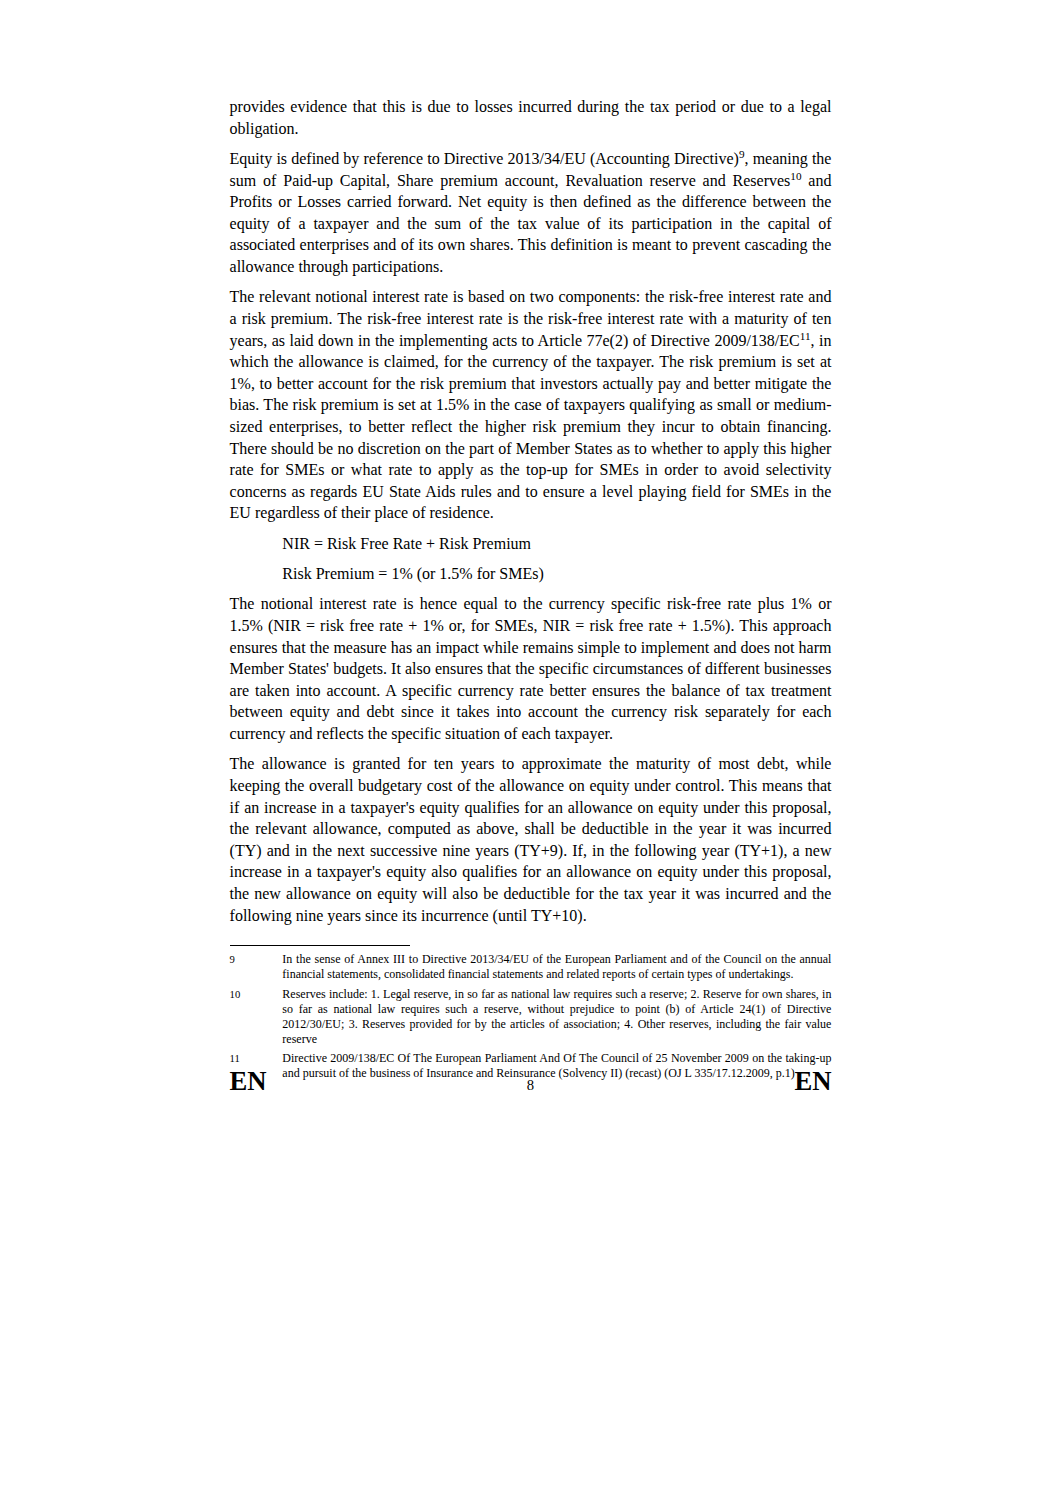provides evidence that this is due to losses incurred during the tax period or due to a legal obligation.
Equity is defined by reference to Directive 2013/34/EU (Accounting Directive)9, meaning the sum of Paid-up Capital, Share premium account, Revaluation reserve and Reserves10 and Profits or Losses carried forward. Net equity is then defined as the difference between the equity of a taxpayer and the sum of the tax value of its participation in the capital of associated enterprises and of its own shares. This definition is meant to prevent cascading the allowance through participations.
The relevant notional interest rate is based on two components: the risk-free interest rate and a risk premium. The risk-free interest rate is the risk-free interest rate with a maturity of ten years, as laid down in the implementing acts to Article 77e(2) of Directive 2009/138/EC11, in which the allowance is claimed, for the currency of the taxpayer. The risk premium is set at 1%, to better account for the risk premium that investors actually pay and better mitigate the bias. The risk premium is set at 1.5% in the case of taxpayers qualifying as small or medium-sized enterprises, to better reflect the higher risk premium they incur to obtain financing. There should be no discretion on the part of Member States as to whether to apply this higher rate for SMEs or what rate to apply as the top-up for SMEs in order to avoid selectivity concerns as regards EU State Aids rules and to ensure a level playing field for SMEs in the EU regardless of their place of residence.
NIR = Risk Free Rate + Risk Premium
Risk Premium = 1% (or 1.5% for SMEs)
The notional interest rate is hence equal to the currency specific risk-free rate plus 1% or 1.5% (NIR = risk free rate + 1% or, for SMEs, NIR = risk free rate + 1.5%). This approach ensures that the measure has an impact while remains simple to implement and does not harm Member States' budgets. It also ensures that the specific circumstances of different businesses are taken into account. A specific currency rate better ensures the balance of tax treatment between equity and debt since it takes into account the currency risk separately for each currency and reflects the specific situation of each taxpayer.
The allowance is granted for ten years to approximate the maturity of most debt, while keeping the overall budgetary cost of the allowance on equity under control. This means that if an increase in a taxpayer's equity qualifies for an allowance on equity under this proposal, the relevant allowance, computed as above, shall be deductible in the year it was incurred (TY) and in the next successive nine years (TY+9). If, in the following year (TY+1), a new increase in a taxpayer's equity also qualifies for an allowance on equity under this proposal, the new allowance on equity will also be deductible for the tax year it was incurred and the following nine years since its incurrence (until TY+10).
9
In the sense of Annex III to Directive 2013/34/EU of the European Parliament and of the Council on the annual financial statements, consolidated financial statements and related reports of certain types of undertakings.
10
Reserves include: 1. Legal reserve, in so far as national law requires such a reserve; 2. Reserve for own shares, in so far as national law requires such a reserve, without prejudice to point (b) of Article 24(1) of Directive 2012/30/EU; 3. Reserves provided for by the articles of association; 4. Other reserves, including the fair value reserve
11
Directive 2009/138/EC Of The European Parliament And Of The Council of 25 November 2009 on the taking-up and pursuit of the business of Insurance and Reinsurance (Solvency II) (recast) (OJ L 335/17.12.2009, p.1)
EN
8
EN